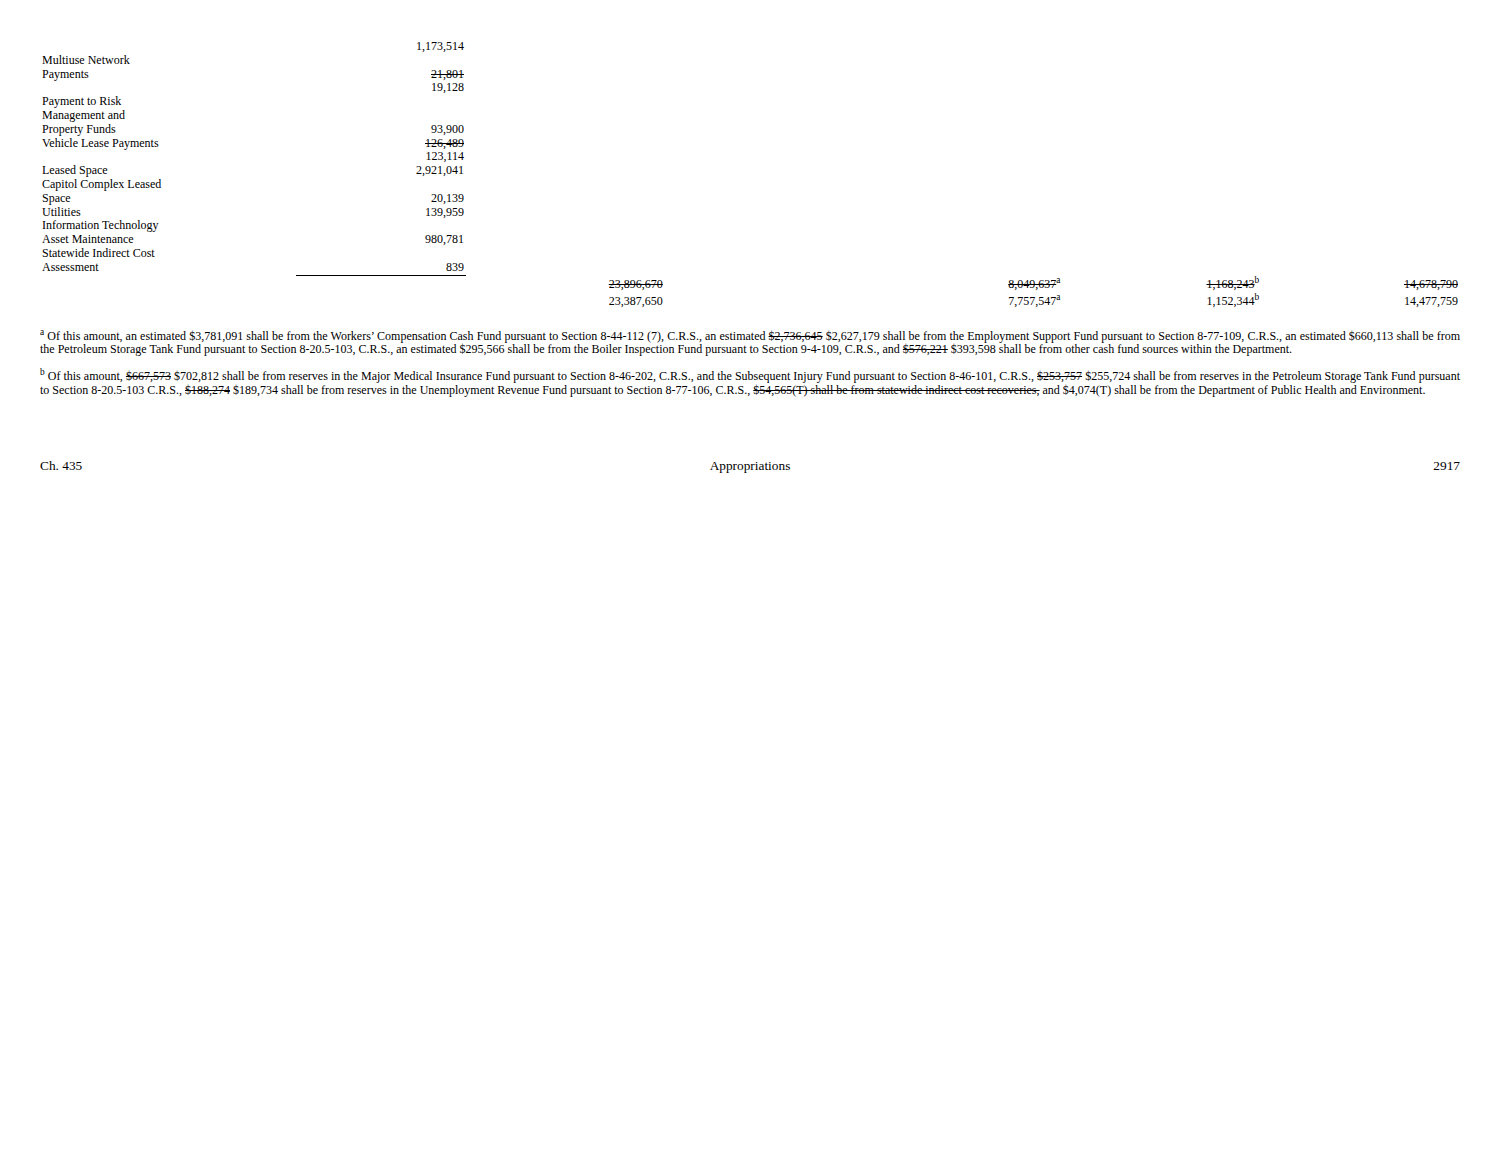| | 1,173,514 | | | | | |
| Multiuse Network | | | | | | |
| Payments | 21,801 | | | | | |
| | 19,128 | | | | | |
| Payment to Risk | | | | | | |
| Management and | | | | | | |
| Property Funds | 93,900 | | | | | |
| Vehicle Lease Payments | 126,489 | | | | | |
| | 123,114 | | | | | |
| Leased Space | 2,921,041 | | | | | |
| Capitol Complex Leased | | | | | | |
| Space | 20,139 | | | | | |
| Utilities | 139,959 | | | | | |
| Information Technology | | | | | | |
| Asset Maintenance | 980,781 | | | | | |
| Statewide Indirect Cost | | | | | | |
| Assessment | 839 | | | | | |
| | | 23,896,670 | | 8,049,637 a | 1,168,243 b | 14,678,790 |
| | | 23,387,650 | | 7,757,547 a | 1,152,344 b | 14,477,759 |
a Of this amount, an estimated $3,781,091 shall be from the Workers’ Compensation Cash Fund pursuant to Section 8-44-112 (7), C.R.S., an estimated $2,736,645 $2,627,179 shall be from the Employment Support Fund pursuant to Section 8-77-109, C.R.S., an estimated $660,113 shall be from the Petroleum Storage Tank Fund pursuant to Section 8-20.5-103, C.R.S., an estimated $295,566 shall be from the Boiler Inspection Fund pursuant to Section 9-4-109, C.R.S., and $576,221 $393,598 shall be from other cash fund sources within the Department.
b Of this amount, $667,573 $702,812 shall be from reserves in the Major Medical Insurance Fund pursuant to Section 8-46-202, C.R.S., and the Subsequent Injury Fund pursuant to Section 8-46-101, C.R.S., $253,757 $255,724 shall be from reserves in the Petroleum Storage Tank Fund pursuant to Section 8-20.5-103 C.R.S., $188,274 $189,734 shall be from reserves in the Unemployment Revenue Fund pursuant to Section 8-77-106, C.R.S., $54,565(T) shall be from statewide indirect cost recoveries, and $4,074(T) shall be from the Department of Public Health and Environment.
Ch. 435
Appropriations
2917